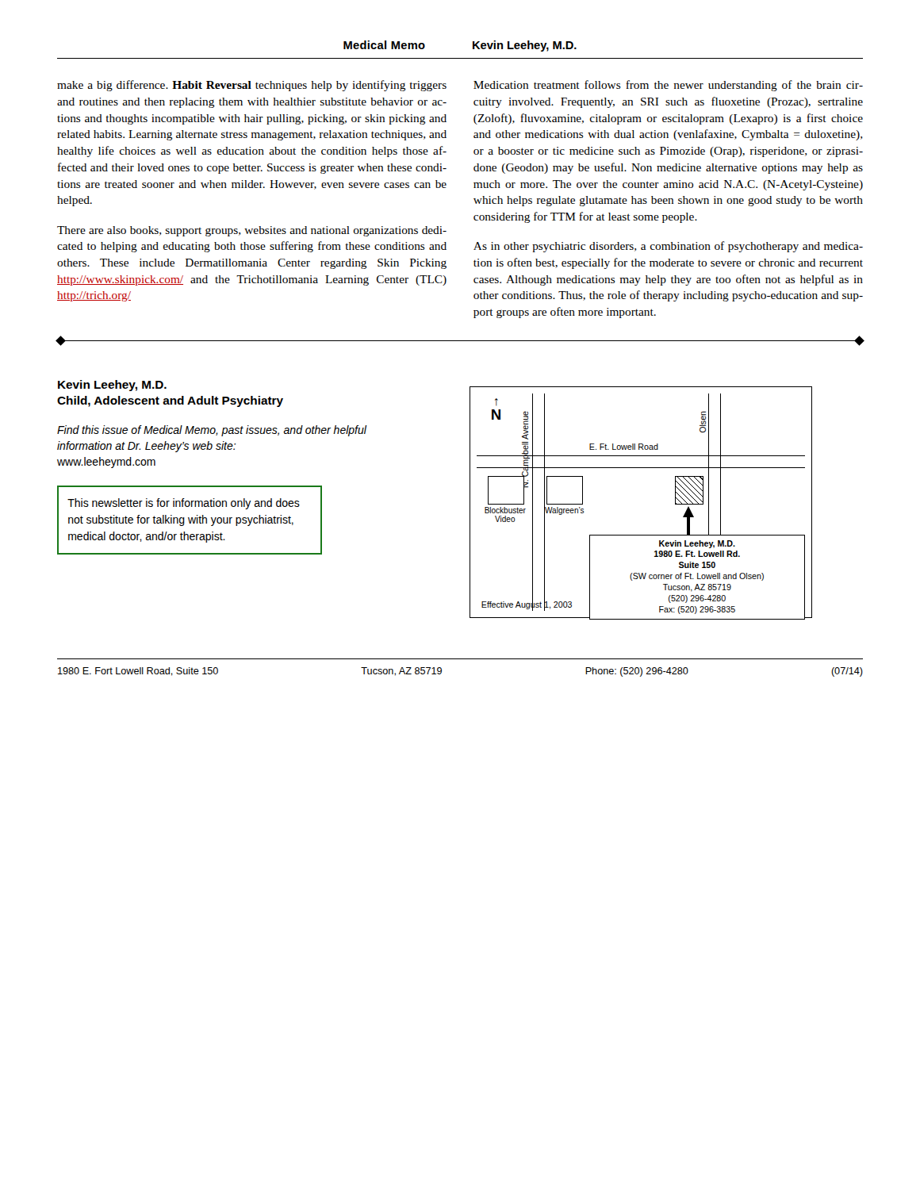Medical Memo Kevin Leehey, M.D.
make a big difference. Habit Reversal techniques help by identifying triggers and routines and then replacing them with healthier substitute behavior or actions and thoughts incompatible with hair pulling, picking, or skin picking and related habits. Learning alternate stress management, relaxation techniques, and healthy life choices as well as education about the condition helps those affected and their loved ones to cope better. Success is greater when these conditions are treated sooner and when milder. However, even severe cases can be helped.
There are also books, support groups, websites and national organizations dedicated to helping and educating both those suffering from these conditions and others. These include Dermatillomania Center regarding Skin Picking http://www.skinpick.com/ and the Trichotillomania Learning Center (TLC) http://trich.org/
Medication treatment follows from the newer understanding of the brain circuitry involved. Frequently, an SRI such as fluoxetine (Prozac), sertraline (Zoloft), fluvoxamine, citalopram or escitalopram (Lexapro) is a first choice and other medications with dual action (venlafaxine, Cymbalta = duloxetine), or a booster or tic medicine such as Pimozide (Orap), risperidone, or ziprasidone (Geodon) may be useful. Non medicine alternative options may help as much or more. The over the counter amino acid N.A.C. (N-Acetyl-Cysteine) which helps regulate glutamate has been shown in one good study to be worth considering for TTM for at least some people.
As in other psychiatric disorders, a combination of psychotherapy and medication is often best, especially for the moderate to severe or chronic and recurrent cases. Although medications may help they are too often not as helpful as in other conditions. Thus, the role of therapy including psycho-education and support groups are often more important.
Kevin Leehey, M.D.
Child, Adolescent and Adult Psychiatry
Find this issue of Medical Memo, past issues, and other helpful information at Dr. Leehey’s web site:
www.leeheymd.com
This newsletter is for information only and does not substitute for talking with your psychiatrist, medical doctor, and/or therapist.
↑N
N. Campbell Avenue
Olsen
E. Ft. Lowell Road
Blockbuster
Video
Walgreen’s
Kevin Leehey, M.D.
1980 E. Ft. Lowell Rd.
Suite 150
(SW corner of Ft. Lowell and Olsen)
Tucson, AZ 85719
(520) 296-4280
Fax: (520) 296-3835
Effective August 1, 2003
1980 E. Fort Lowell Road, Suite 150 Tucson, AZ 85719 Phone: (520) 296-4280 (07/14)